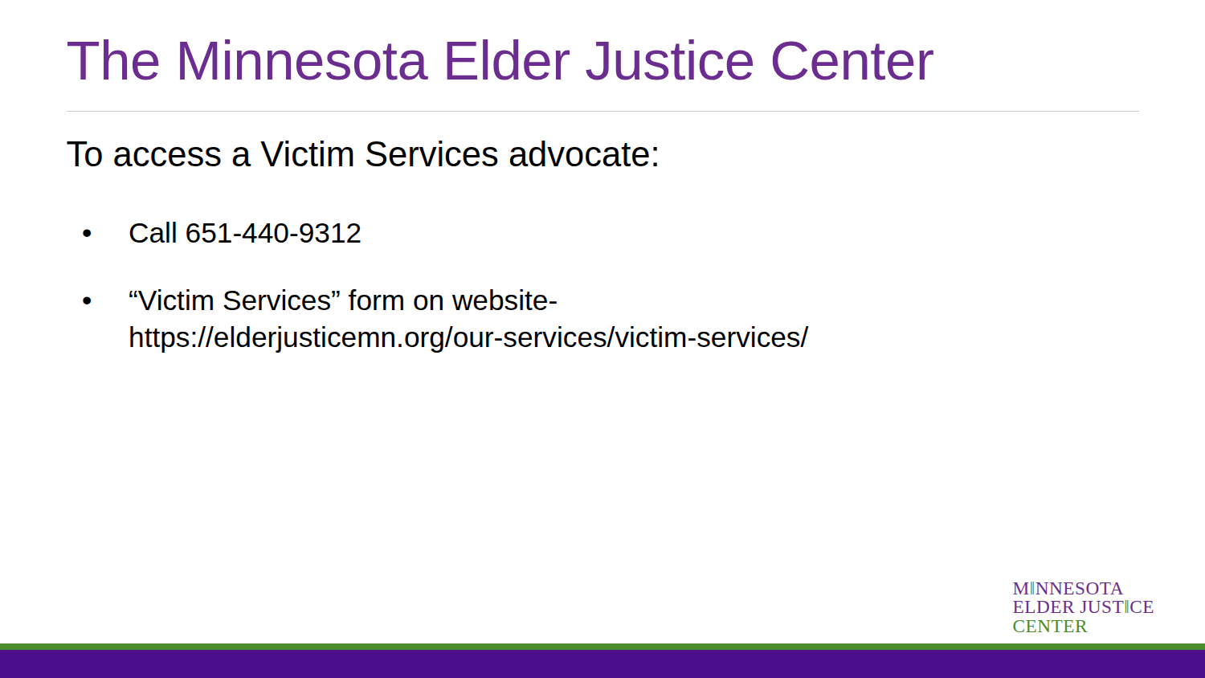The Minnesota Elder Justice Center
To access a Victim Services advocate:
Call 651-440-9312
“Victim Services” form on website-
https://elderjusticemn.org/our-services/victim-services/
M‖NNESOTA
ELDER JUST‖CE
CENTER